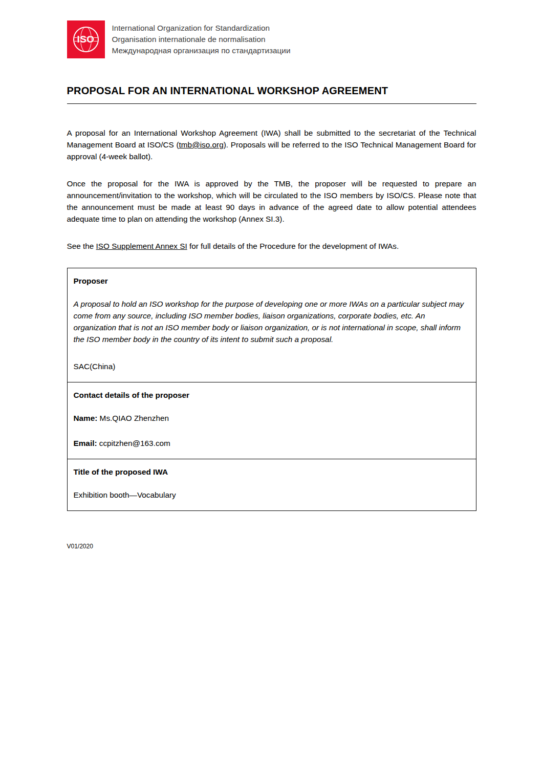ISO
International Organization for Standardization
Organisation internationale de normalisation
Международная организация по стандартизации
PROPOSAL FOR AN INTERNATIONAL WORKSHOP AGREEMENT
A proposal for an International Workshop Agreement (IWA) shall be submitted to the secretariat of the Technical Management Board at ISO/CS (tmb@iso.org). Proposals will be referred to the ISO Technical Management Board for approval (4-week ballot).
Once the proposal for the IWA is approved by the TMB, the proposer will be requested to prepare an announcement/invitation to the workshop, which will be circulated to the ISO members by ISO/CS. Please note that the announcement must be made at least 90 days in advance of the agreed date to allow potential attendees adequate time to plan on attending the workshop (Annex SI.3).
See the ISO Supplement Annex SI for full details of the Procedure for the development of IWAs.
| Proposer A proposal to hold an ISO workshop for the purpose of developing one or more IWAs on a particular subject may come from any source, including ISO member bodies, liaison organizations, corporate bodies, etc. An organization that is not an ISO member body or liaison organization, or is not international in scope, shall inform the ISO member body in the country of its intent to submit such a proposal. SAC(China) |
| Contact details of the proposer Name: Ms.QIAO Zhenzhen Email: ccpitzhen@163.com |
| Title of the proposed IWA Exhibition booth—Vocabulary |
V01/2020